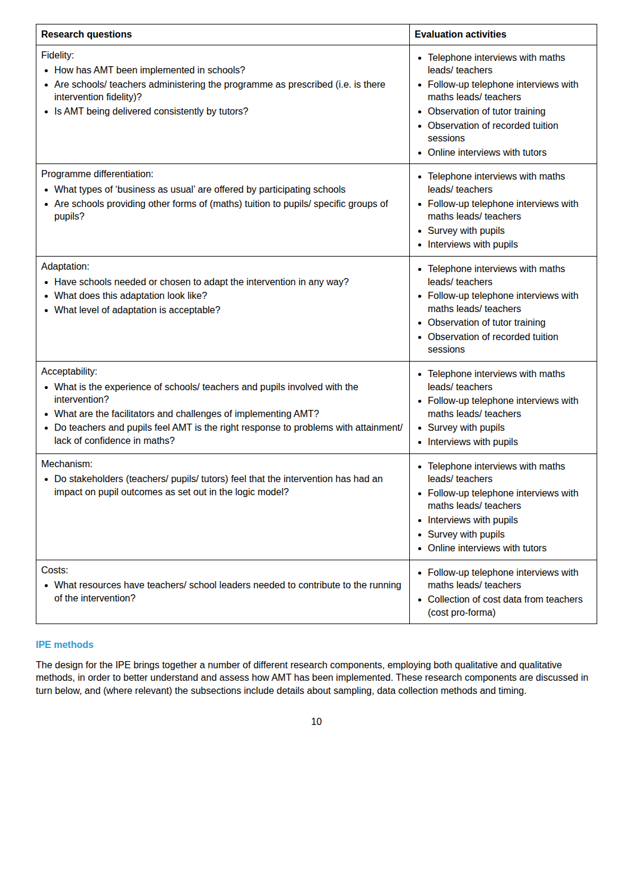| Research questions | Evaluation activities |
| --- | --- |
| Fidelity: How has AMT been implemented in schools? Are schools/ teachers administering the programme as prescribed (i.e. is there intervention fidelity)? Is AMT being delivered consistently by tutors? | Telephone interviews with maths leads/ teachers Follow-up telephone interviews with maths leads/ teachers Observation of tutor training Observation of recorded tuition sessions Online interviews with tutors |
| Programme differentiation: What types of ‘business as usual’ are offered by participating schools Are schools providing other forms of (maths) tuition to pupils/ specific groups of pupils? | Telephone interviews with maths leads/ teachers Follow-up telephone interviews with maths leads/ teachers Survey with pupils Interviews with pupils |
| Adaptation: Have schools needed or chosen to adapt the intervention in any way? What does this adaptation look like? What level of adaptation is acceptable? | Telephone interviews with maths leads/ teachers Follow-up telephone interviews with maths leads/ teachers Observation of tutor training Observation of recorded tuition sessions |
| Acceptability: What is the experience of schools/ teachers and pupils involved with the intervention? What are the facilitators and challenges of implementing AMT? Do teachers and pupils feel AMT is the right response to problems with attainment/ lack of confidence in maths? | Telephone interviews with maths leads/ teachers Follow-up telephone interviews with maths leads/ teachers Survey with pupils Interviews with pupils |
| Mechanism: Do stakeholders (teachers/ pupils/ tutors) feel that the intervention has had an impact on pupil outcomes as set out in the logic model? | Telephone interviews with maths leads/ teachers Follow-up telephone interviews with maths leads/ teachers Interviews with pupils Survey with pupils Online interviews with tutors |
| Costs: What resources have teachers/ school leaders needed to contribute to the running of the intervention? | Follow-up telephone interviews with maths leads/ teachers Collection of cost data from teachers (cost pro-forma) |
IPE methods
The design for the IPE brings together a number of different research components, employing both qualitative and qualitative methods, in order to better understand and assess how AMT has been implemented. These research components are discussed in turn below, and (where relevant) the subsections include details about sampling, data collection methods and timing.
10